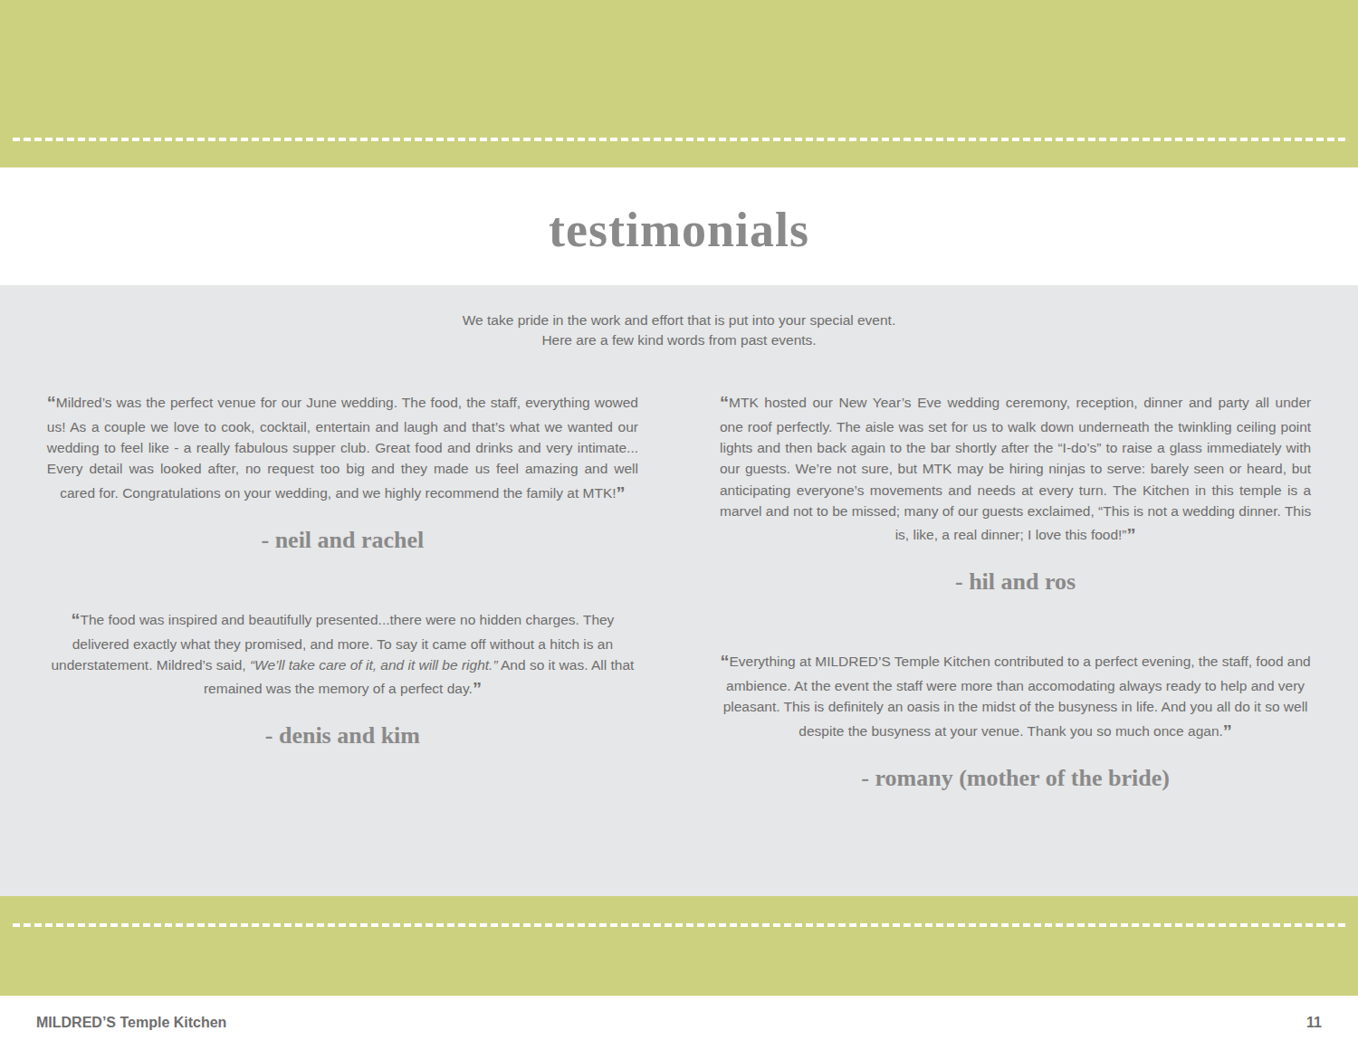testimonials
We take pride in the work and effort that is put into your special event.
Here are a few kind words from past events.
“Mildred’s was the perfect venue for our June wedding. The food, the staff, everything wowed us! As a couple we love to cook, cocktail, entertain and laugh and that’s what we wanted our wedding to feel like - a really fabulous supper club. Great food and drinks and very intimate... Every detail was looked after, no request too big and they made us feel amazing and well cared for. Congratulations on your wedding, and we highly recommend the family at MTK!”
- neil and rachel
“The food was inspired and beautifully presented...there were no hidden charges. They delivered exactly what they promised, and more. To say it came off without a hitch is an understatement. Mildred’s said, “We’ll take care of it, and it will be right.” And so it was. All that remained was the memory of a perfect day.”
- denis and kim
“MTK hosted our New Year’s Eve wedding ceremony, reception, dinner and party all under one roof perfectly. The aisle was set for us to walk down underneath the twinkling ceiling point lights and then back again to the bar shortly after the “I-do’s” to raise a glass immediately with our guests. We’re not sure, but MTK may be hiring ninjas to serve: barely seen or heard, but anticipating everyone’s movements and needs at every turn. The Kitchen in this temple is a marvel and not to be missed; many of our guests exclaimed, “This is not a wedding dinner. This is, like, a real dinner; I love this food!””
- hil and ros
“Everything at MILDRED’S Temple Kitchen contributed to a perfect evening, the staff, food and ambience. At the event the staff were more than accomodating always ready to help and very pleasant. This is definitely an oasis in the midst of the busyness in life. And you all do it so well despite the busyness at your venue. Thank you so much once agan.”
- romany (mother of the bride)
MILDRED’S Temple Kitchen 11